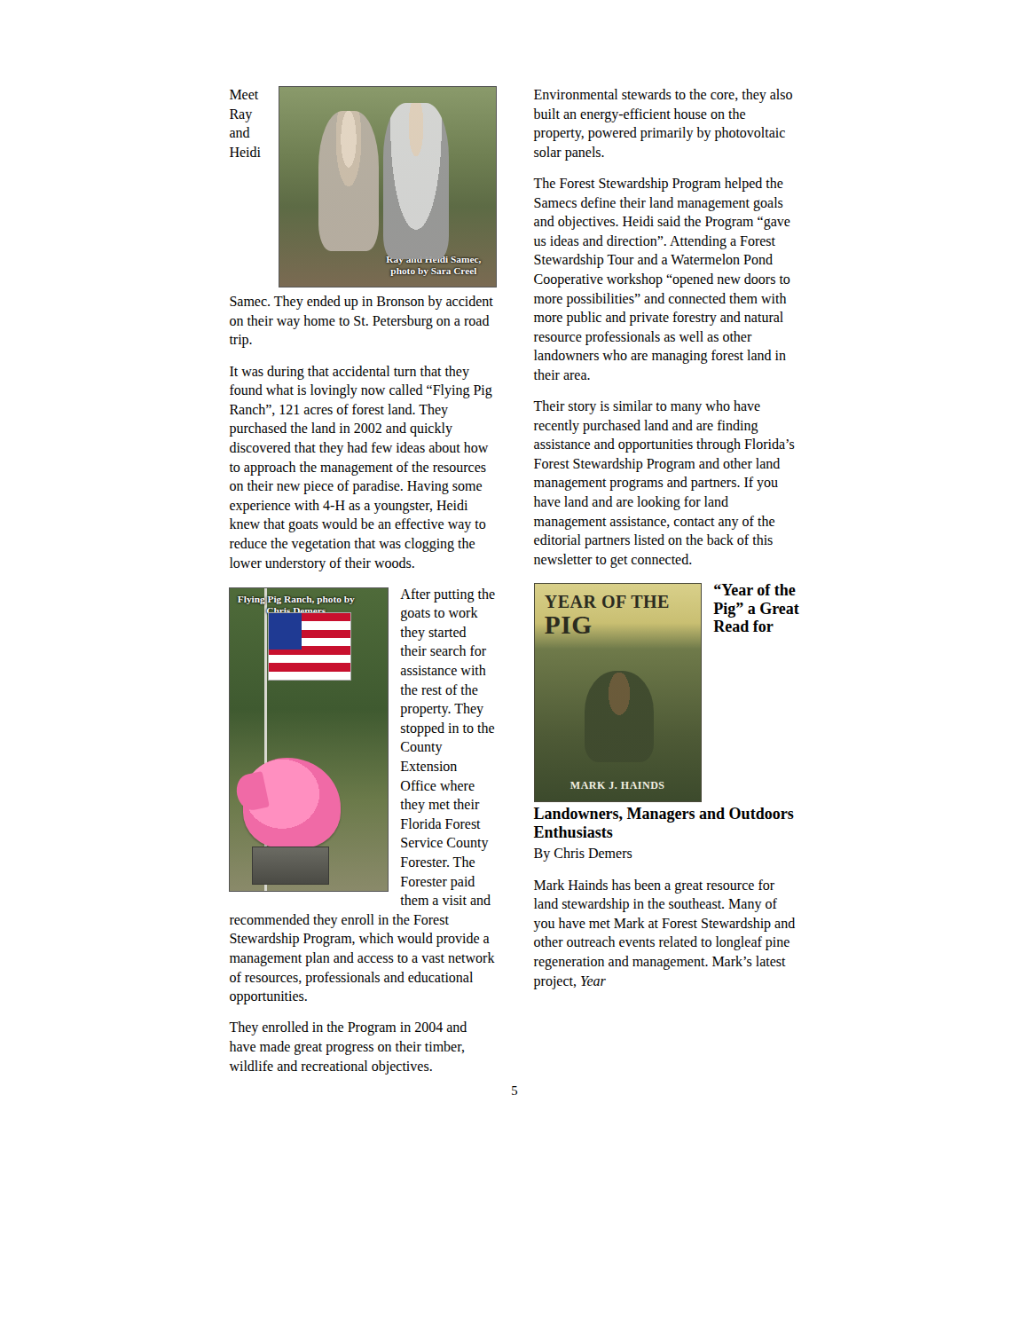Ray and Heidi Samec, photo by Sara Creel
Meet Ray and Heidi Samec. They ended up in Bronson by accident on their way home to St. Petersburg on a road trip.
It was during that accidental turn that they found what is lovingly now called “Flying Pig Ranch”, 121 acres of forest land. They purchased the land in 2002 and quickly discovered that they had few ideas about how to approach the management of the resources on their new piece of paradise. Having some experience with 4-H as a youngster, Heidi knew that goats would be an effective way to reduce the vegetation that was clogging the lower understory of their woods.
Flying Pig Ranch, photo by Chris Demers
After putting the goats to work they started their search for assistance with the rest of the property. They stopped in to the County Extension Office where they met their Florida Forest Service County Forester. The Forester paid them a visit and recommended they enroll in the Forest Stewardship Program, which would provide a management plan and access to a vast network of resources, professionals and educational opportunities.
They enrolled in the Program in 2004 and have made great progress on their timber, wildlife and recreational objectives.
Environmental stewards to the core, they also built an energy-efficient house on the property, powered primarily by photovoltaic solar panels.
The Forest Stewardship Program helped the Samecs define their land management goals and objectives. Heidi said the Program “gave us ideas and direction”. Attending a Forest Stewardship Tour and a Watermelon Pond Cooperative workshop “opened new doors to more possibilities” and connected them with more public and private forestry and natural resource professionals as well as other landowners who are managing forest land in their area.
Their story is similar to many who have recently purchased land and are finding assistance and opportunities through Florida’s Forest Stewardship Program and other land management programs and partners. If you have land and are looking for land management assistance, contact any of the editorial partners listed on the back of this newsletter to get connected.
YEAR OF THEPIG
MARK J. HAINDS
“Year of the Pig” a Great Read for Landowners, Managers and Outdoors Enthusiasts
By Chris Demers
Mark Hainds has been a great resource for land stewardship in the southeast. Many of you have met Mark at Forest Stewardship and other outreach events related to longleaf pine regeneration and management. Mark’s latest project, Year
5